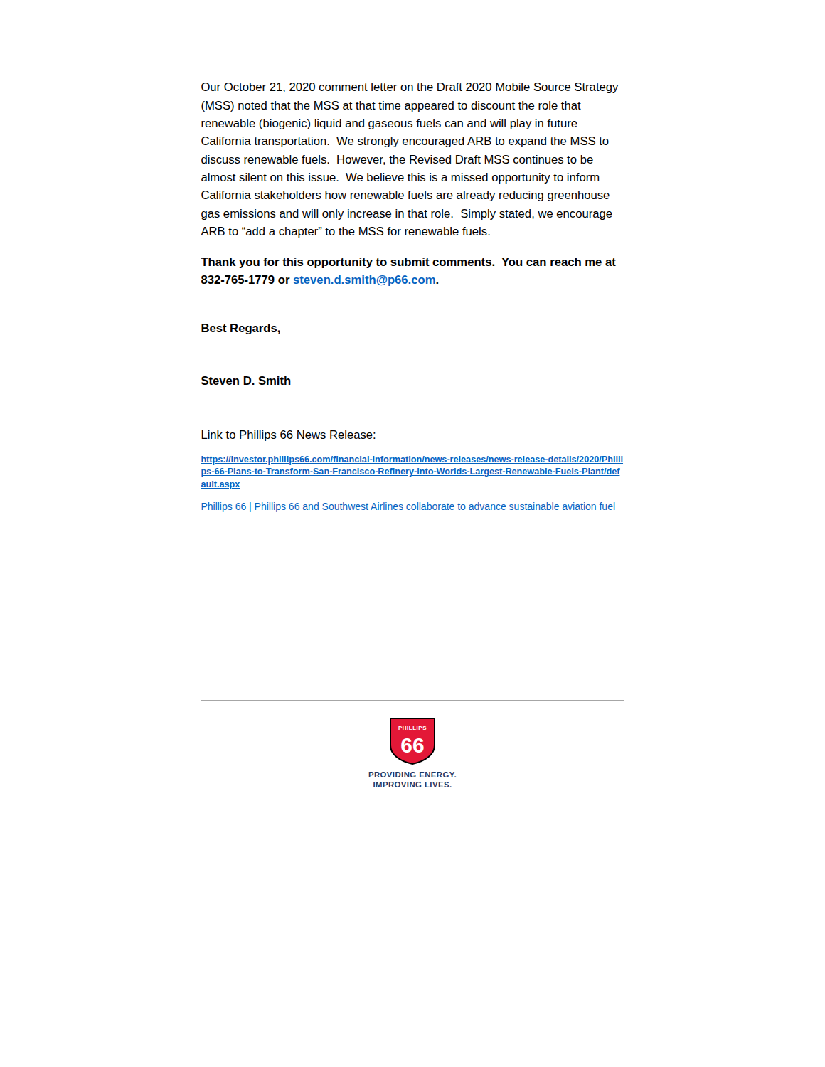Our October 21, 2020 comment letter on the Draft 2020 Mobile Source Strategy (MSS) noted that the MSS at that time appeared to discount the role that renewable (biogenic) liquid and gaseous fuels can and will play in future California transportation. We strongly encouraged ARB to expand the MSS to discuss renewable fuels. However, the Revised Draft MSS continues to be almost silent on this issue. We believe this is a missed opportunity to inform California stakeholders how renewable fuels are already reducing greenhouse gas emissions and will only increase in that role. Simply stated, we encourage ARB to “add a chapter” to the MSS for renewable fuels.
Thank you for this opportunity to submit comments. You can reach me at 832-765-1779 or steven.d.smith@p66.com.
Best Regards,
Steven D. Smith
Link to Phillips 66 News Release:
https://investor.phillips66.com/financial-information/news-releases/news-release-details/2020/Phillips-66-Plans-to-Transform-San-Francisco-Refinery-into-Worlds-Largest-Renewable-Fuels-Plant/default.aspx
Phillips 66 | Phillips 66 and Southwest Airlines collaborate to advance sustainable aviation fuel
PHILLIPS 66
Providing Energy.
Improving Lives.